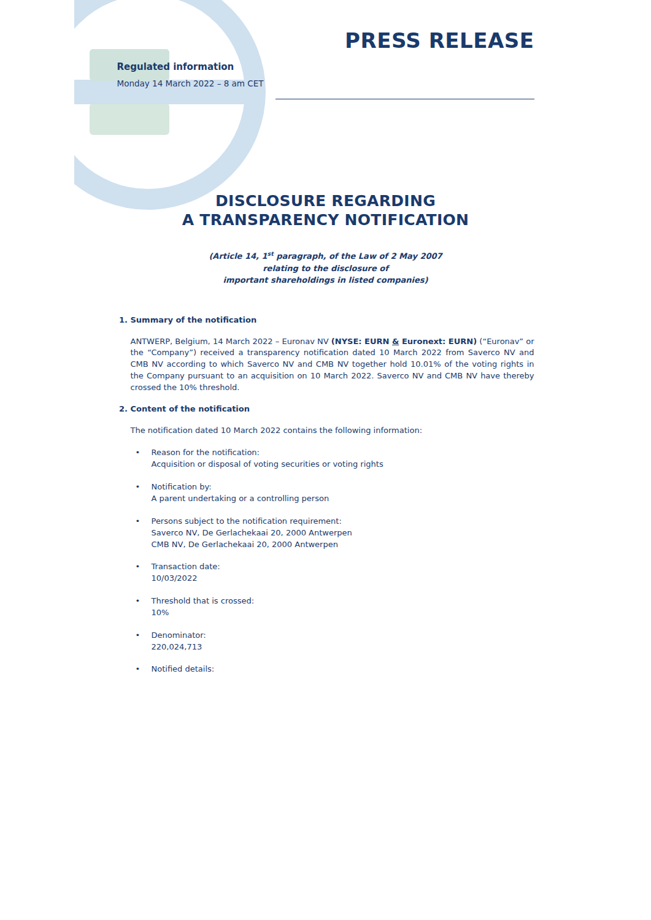PRESS RELEASE
Regulated information
Monday 14 March 2022 – 8 am CET
DISCLOSURE REGARDING
A TRANSPARENCY NOTIFICATION
(Article 14, 1st paragraph, of the Law of 2 May 2007
relating to the disclosure of
important shareholdings in listed companies)
Summary of the notification
ANTWERP, Belgium, 14 March 2022 – Euronav NV (NYSE: EURN & Euronext: EURN) (“Euronav” or the “Company”) received a transparency notification dated 10 March 2022 from Saverco NV and CMB NV according to which Saverco NV and CMB NV together hold 10.01% of the voting rights in the Company pursuant to an acquisition on 10 March 2022. Saverco NV and CMB NV have thereby crossed the 10% threshold.
Content of the notification
The notification dated 10 March 2022 contains the following information:
Reason for the notification: Acquisition or disposal of voting securities or voting rights
Notification by: A parent undertaking or a controlling person
Persons subject to the notification requirement: Saverco NV, De Gerlachekaai 20, 2000 Antwerpen CMB NV, De Gerlachekaai 20, 2000 Antwerpen
Transaction date: 10/03/2022
Threshold that is crossed: 10%
Denominator: 220,024,713
Notified details: